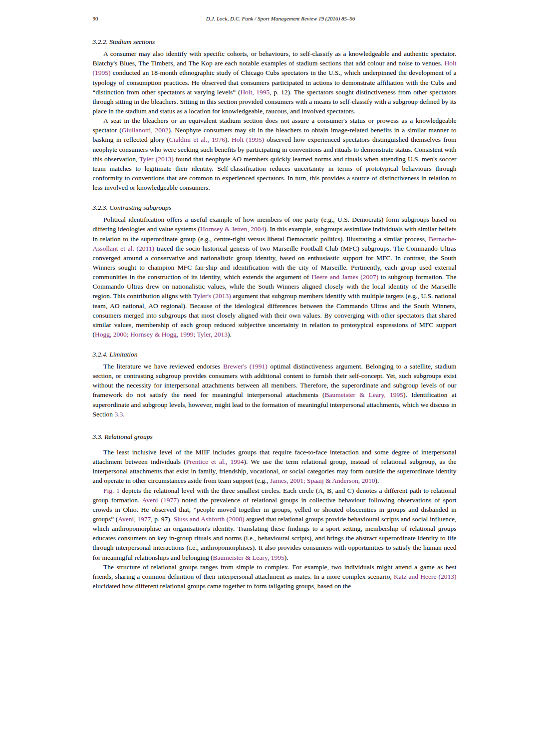90 D.J. Lock, D.C. Funk / Sport Management Review 19 (2016) 85–96
3.2.2. Stadium sections
A consumer may also identify with specific cohorts, or behaviours, to self-classify as a knowledgeable and authentic spectator. Blatchy's Blues, The Timbers, and The Kop are each notable examples of stadium sections that add colour and noise to venues. Holt (1995) conducted an 18-month ethnographic study of Chicago Cubs spectators in the U.S., which underpinned the development of a typology of consumption practices. He observed that consumers participated in actions to demonstrate affiliation with the Cubs and “distinction from other spectators at varying levels” (Holt, 1995, p. 12). The spectators sought distinctiveness from other spectators through sitting in the bleachers. Sitting in this section provided consumers with a means to self-classify with a subgroup defined by its place in the stadium and status as a location for knowledgeable, raucous, and involved spectators.
A seat in the bleachers or an equivalent stadium section does not assure a consumer's status or prowess as a knowledgeable spectator (Giulianotti, 2002). Neophyte consumers may sit in the bleachers to obtain image-related benefits in a similar manner to basking in reflected glory (Cialdini et al., 1976). Holt (1995) observed how experienced spectators distinguished themselves from neophyte consumers who were seeking such benefits by participating in conventions and rituals to demonstrate status. Consistent with this observation, Tyler (2013) found that neophyte AO members quickly learned norms and rituals when attending U.S. men's soccer team matches to legitimate their identity. Self-classification reduces uncertainty in terms of prototypical behaviours through conformity to conventions that are common to experienced spectators. In turn, this provides a source of distinctiveness in relation to less involved or knowledgeable consumers.
3.2.3. Contrasting subgroups
Political identification offers a useful example of how members of one party (e.g., U.S. Democrats) form subgroups based on differing ideologies and value systems (Hornsey & Jetten, 2004). In this example, subgroups assimilate individuals with similar beliefs in relation to the superordinate group (e.g., centre-right versus liberal Democratic politics). Illustrating a similar process, Bernache-Assollant et al. (2011) traced the socio-historical genesis of two Marseille Football Club (MFC) subgroups. The Commando Ultras converged around a conservative and nationalistic group identity, based on enthusiastic support for MFC. In contrast, the South Winners sought to champion MFC fan-ship and identification with the city of Marseille. Pertinently, each group used external communities in the construction of its identity, which extends the argument of Heere and James (2007) to subgroup formation. The Commando Ultras drew on nationalistic values, while the South Winners aligned closely with the local identity of the Marseille region. This contribution aligns with Tyler's (2013) argument that subgroup members identify with multiple targets (e.g., U.S. national team, AO national, AO regional). Because of the ideological differences between the Commando Ultras and the South Winners, consumers merged into subgroups that most closely aligned with their own values. By converging with other spectators that shared similar values, membership of each group reduced subjective uncertainty in relation to prototypical expressions of MFC support (Hogg, 2000; Hornsey & Hogg, 1999; Tyler, 2013).
3.2.4. Limitation
The literature we have reviewed endorses Brewer's (1991) optimal distinctiveness argument. Belonging to a satellite, stadium section, or contrasting subgroup provides consumers with additional content to furnish their self-concept. Yet, such subgroups exist without the necessity for interpersonal attachments between all members. Therefore, the superordinate and subgroup levels of our framework do not satisfy the need for meaningful interpersonal attachments (Baumeister & Leary, 1995). Identification at superordinate and subgroup levels, however, might lead to the formation of meaningful interpersonal attachments, which we discuss in Section 3.3.
3.3. Relational groups
The least inclusive level of the MIIF includes groups that require face-to-face interaction and some degree of interpersonal attachment between individuals (Prentice et al., 1994). We use the term relational group, instead of relational subgroup, as the interpersonal attachments that exist in family, friendship, vocational, or social categories may form outside the superordinate identity and operate in other circumstances aside from team support (e.g., James, 2001; Spaaij & Anderson, 2010).
Fig. 1 depicts the relational level with the three smallest circles. Each circle (A, B, and C) denotes a different path to relational group formation. Aveni (1977) noted the prevalence of relational groups in collective behaviour following observations of sport crowds in Ohio. He observed that, “people moved together in groups, yelled or shouted obscenities in groups and disbanded in groups” (Aveni, 1977, p. 97). Sluss and Ashforth (2008) argued that relational groups provide behavioural scripts and social influence, which anthropomorphise an organisation's identity. Translating these findings to a sport setting, membership of relational groups educates consumers on key in-group rituals and norms (i.e., behavioural scripts), and brings the abstract superordinate identity to life through interpersonal interactions (i.e., anthropomorphises). It also provides consumers with opportunities to satisfy the human need for meaningful relationships and belonging (Baumeister & Leary, 1995).
The structure of relational groups ranges from simple to complex. For example, two individuals might attend a game as best friends, sharing a common definition of their interpersonal attachment as mates. In a more complex scenario, Katz and Heere (2013) elucidated how different relational groups came together to form tailgating groups, based on the